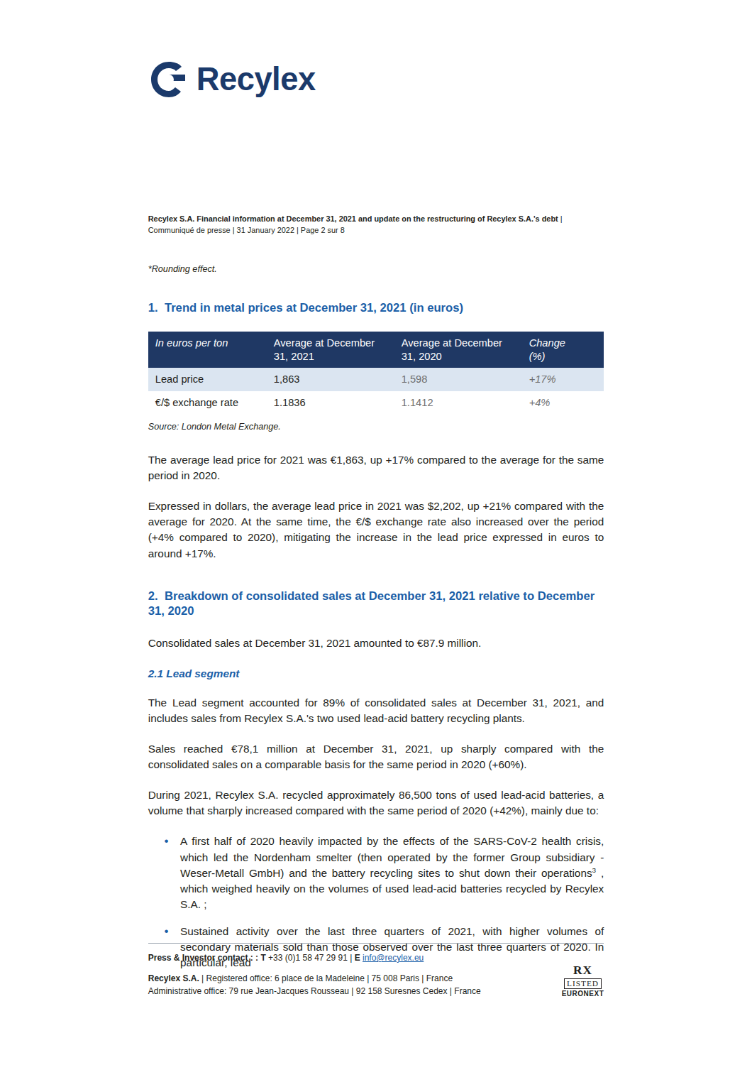Recylex
Recylex S.A. Financial information at December 31, 2021 and update on the restructuring of Recylex S.A.'s debt | Communiqué de presse | 31 January 2022 | Page 2 sur 8
*Rounding effect.
1. Trend in metal prices at December 31, 2021 (in euros)
| In euros per ton | Average at December 31, 2021 | Average at December 31, 2020 | Change (%) |
| --- | --- | --- | --- |
| Lead price | 1,863 | 1,598 | +17% |
| €/$ exchange rate | 1.1836 | 1.1412 | +4% |
Source: London Metal Exchange.
The average lead price for 2021 was €1,863, up +17% compared to the average for the same period in 2020.
Expressed in dollars, the average lead price in 2021 was $2,202, up +21% compared with the average for 2020. At the same time, the €/$ exchange rate also increased over the period (+4% compared to 2020), mitigating the increase in the lead price expressed in euros to around +17%.
2. Breakdown of consolidated sales at December 31, 2021 relative to December 31, 2020
Consolidated sales at December 31, 2021 amounted to €87.9 million.
2.1 Lead segment
The Lead segment accounted for 89% of consolidated sales at December 31, 2021, and includes sales from Recylex S.A.'s two used lead-acid battery recycling plants.
Sales reached €78,1 million at December 31, 2021, up sharply compared with the consolidated sales on a comparable basis for the same period in 2020 (+60%).
During 2021, Recylex S.A. recycled approximately 86,500 tons of used lead-acid batteries, a volume that sharply increased compared with the same period of 2020 (+42%), mainly due to:
A first half of 2020 heavily impacted by the effects of the SARS-CoV-2 health crisis, which led the Nordenham smelter (then operated by the former Group subsidiary - Weser-Metall GmbH) and the battery recycling sites to shut down their operations3 , which weighed heavily on the volumes of used lead-acid batteries recycled by Recylex S.A. ;
Sustained activity over the last three quarters of 2021, with higher volumes of secondary materials sold than those observed over the last three quarters of 2020. In particular, lead
Press & Investor contact : : T +33 (0)1 58 47 29 91 | E info@recylex.eu
Recylex S.A. | Registered office: 6 place de la Madeleine | 75 008 Paris | France
Administrative office: 79 rue Jean-Jacques Rousseau | 92 158 Suresnes Cedex | France
RX
LISTED
EURONEXT